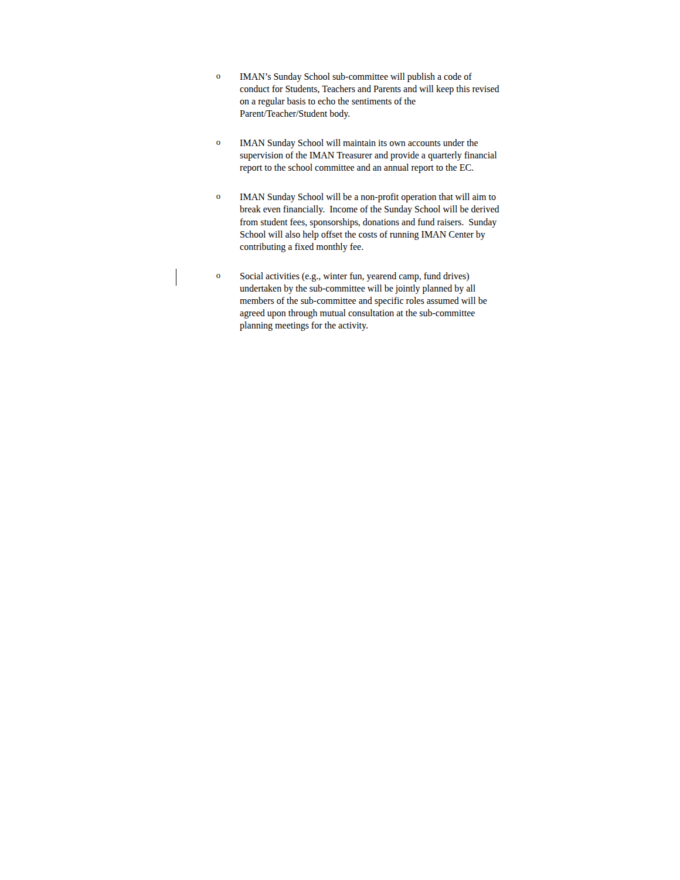IMAN’s Sunday School sub-committee will publish a code of conduct for Students, Teachers and Parents and will keep this revised on a regular basis to echo the sentiments of the Parent/Teacher/Student body.
IMAN Sunday School will maintain its own accounts under the supervision of the IMAN Treasurer and provide a quarterly financial report to the school committee and an annual report to the EC.
IMAN Sunday School will be a non-profit operation that will aim to break even financially. Income of the Sunday School will be derived from student fees, sponsorships, donations and fund raisers. Sunday School will also help offset the costs of running IMAN Center by contributing a fixed monthly fee.
Social activities (e.g., winter fun, yearend camp, fund drives) undertaken by the sub-committee will be jointly planned by all members of the sub-committee and specific roles assumed will be agreed upon through mutual consultation at the sub-committee planning meetings for the activity.